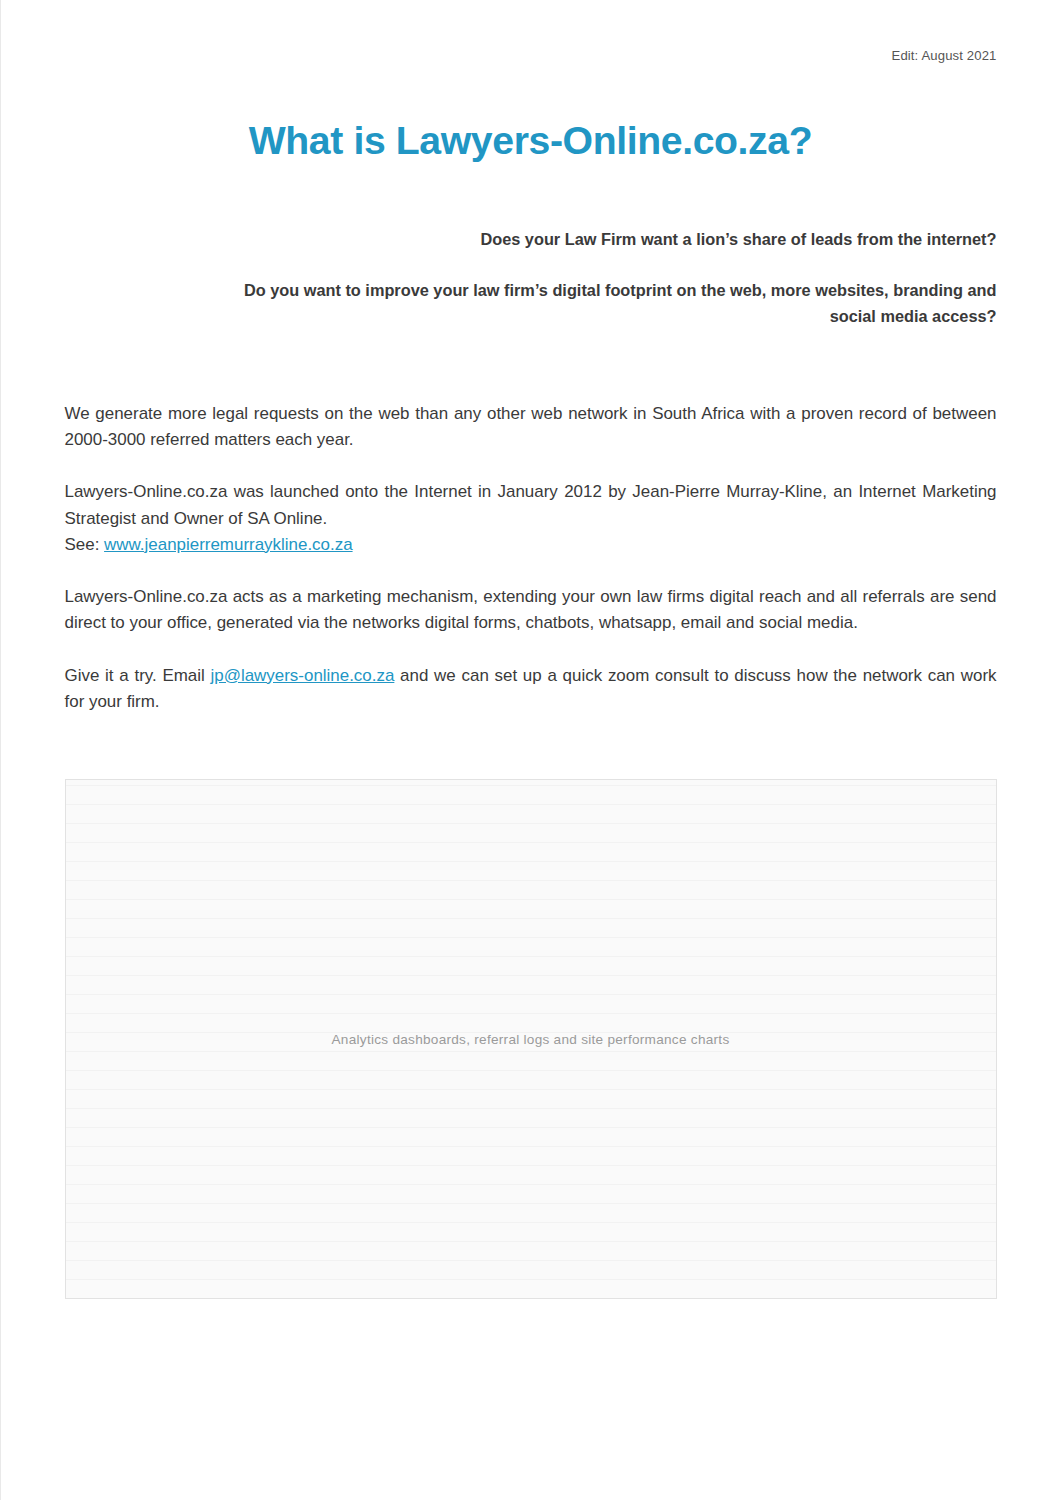Edit: August 2021
What is Lawyers-Online.co.za?
Does your Law Firm want a lion’s share of leads from the internet?
Do you want to improve your law firm’s digital footprint on the web, more websites, branding and social media access?
We generate more legal requests on the web than any other web network in South Africa with a proven record of between 2000-3000 referred matters each year.
Lawyers-Online.co.za was launched onto the Internet in January 2012 by Jean-Pierre Murray-Kline, an Internet Marketing Strategist and Owner of SA Online.
See: www.jeanpierremurraykline.co.za
Lawyers-Online.co.za acts as a marketing mechanism, extending your own law firms digital reach and all referrals are send direct to your office, generated via the networks digital forms, chatbots, whatsapp, email and social media.
Give it a try. Email jp@lawyers-online.co.za and we can set up a quick zoom consult to discuss how the network can work for your firm.